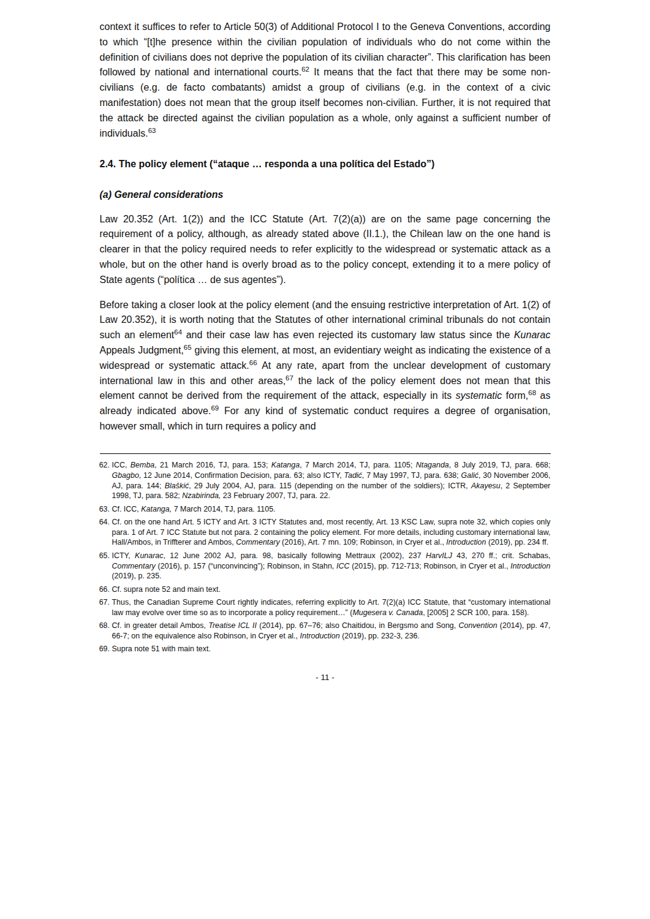context it suffices to refer to Article 50(3) of Additional Protocol I to the Geneva Conventions, according to which “[t]he presence within the civilian population of individuals who do not come within the definition of civilians does not deprive the population of its civilian character”. This clarification has been followed by national and international courts.62 It means that the fact that there may be some non-civilians (e.g. de facto combatants) amidst a group of civilians (e.g. in the context of a civic manifestation) does not mean that the group itself becomes non-civilian. Further, it is not required that the attack be directed against the civilian population as a whole, only against a sufficient number of individuals.63
2.4. The policy element (“ataque … responda a una política del Estado”)
(a) General considerations
Law 20.352 (Art. 1(2)) and the ICC Statute (Art. 7(2)(a)) are on the same page concerning the requirement of a policy, although, as already stated above (II.1.), the Chilean law on the one hand is clearer in that the policy required needs to refer explicitly to the widespread or systematic attack as a whole, but on the other hand is overly broad as to the policy concept, extending it to a mere policy of State agents (“política … de sus agentes”).
Before taking a closer look at the policy element (and the ensuing restrictive interpretation of Art. 1(2) of Law 20.352), it is worth noting that the Statutes of other international criminal tribunals do not contain such an element64 and their case law has even rejected its customary law status since the Kunarac Appeals Judgment,65 giving this element, at most, an evidentiary weight as indicating the existence of a widespread or systematic attack.66 At any rate, apart from the unclear development of customary international law in this and other areas,67 the lack of the policy element does not mean that this element cannot be derived from the requirement of the attack, especially in its systematic form,68 as already indicated above.69 For any kind of systematic conduct requires a degree of organisation, however small, which in turn requires a policy and
ICC, Bemba, 21 March 2016, TJ, para. 153; Katanga, 7 March 2014, TJ, para. 1105; Ntaganda, 8 July 2019, TJ, para. 668; Gbagbo, 12 June 2014, Confirmation Decision, para. 63; also ICTY, Tadić, 7 May 1997, TJ, para. 638; Galić, 30 November 2006, AJ, para. 144; Blaškić, 29 July 2004, AJ, para. 115 (depending on the number of the soldiers); ICTR, Akayesu, 2 September 1998, TJ, para. 582; Nzabirinda, 23 February 2007, TJ, para. 22.
Cf. ICC, Katanga, 7 March 2014, TJ, para. 1105.
Cf. on the one hand Art. 5 ICTY and Art. 3 ICTY Statutes and, most recently, Art. 13 KSC Law, supra note 32, which copies only para. 1 of Art. 7 ICC Statute but not para. 2 containing the policy element. For more details, including customary international law, Hall/Ambos, in Triffterer and Ambos, Commentary (2016), Art. 7 mn. 109; Robinson, in Cryer et al., Introduction (2019), pp. 234 ff.
ICTY, Kunarac, 12 June 2002 AJ, para. 98, basically following Mettraux (2002), 237 HarvILJ 43, 270 ff.; crit. Schabas, Commentary (2016), p. 157 (“unconvincing”); Robinson, in Stahn, ICC (2015), pp. 712-713; Robinson, in Cryer et al., Introduction (2019), p. 235.
Cf. supra note 52 and main text.
Thus, the Canadian Supreme Court rightly indicates, referring explicitly to Art. 7(2)(a) ICC Statute, that “customary international law may evolve over time so as to incorporate a policy requirement…” (Mugesera v. Canada, [2005] 2 SCR 100, para. 158).
Cf. in greater detail Ambos, Treatise ICL II (2014), pp. 67–76; also Chaitidou, in Bergsmo and Song, Convention (2014), pp. 47, 66-7; on the equivalence also Robinson, in Cryer et al., Introduction (2019), pp. 232-3, 236.
Supra note 51 with main text.
- 11 -